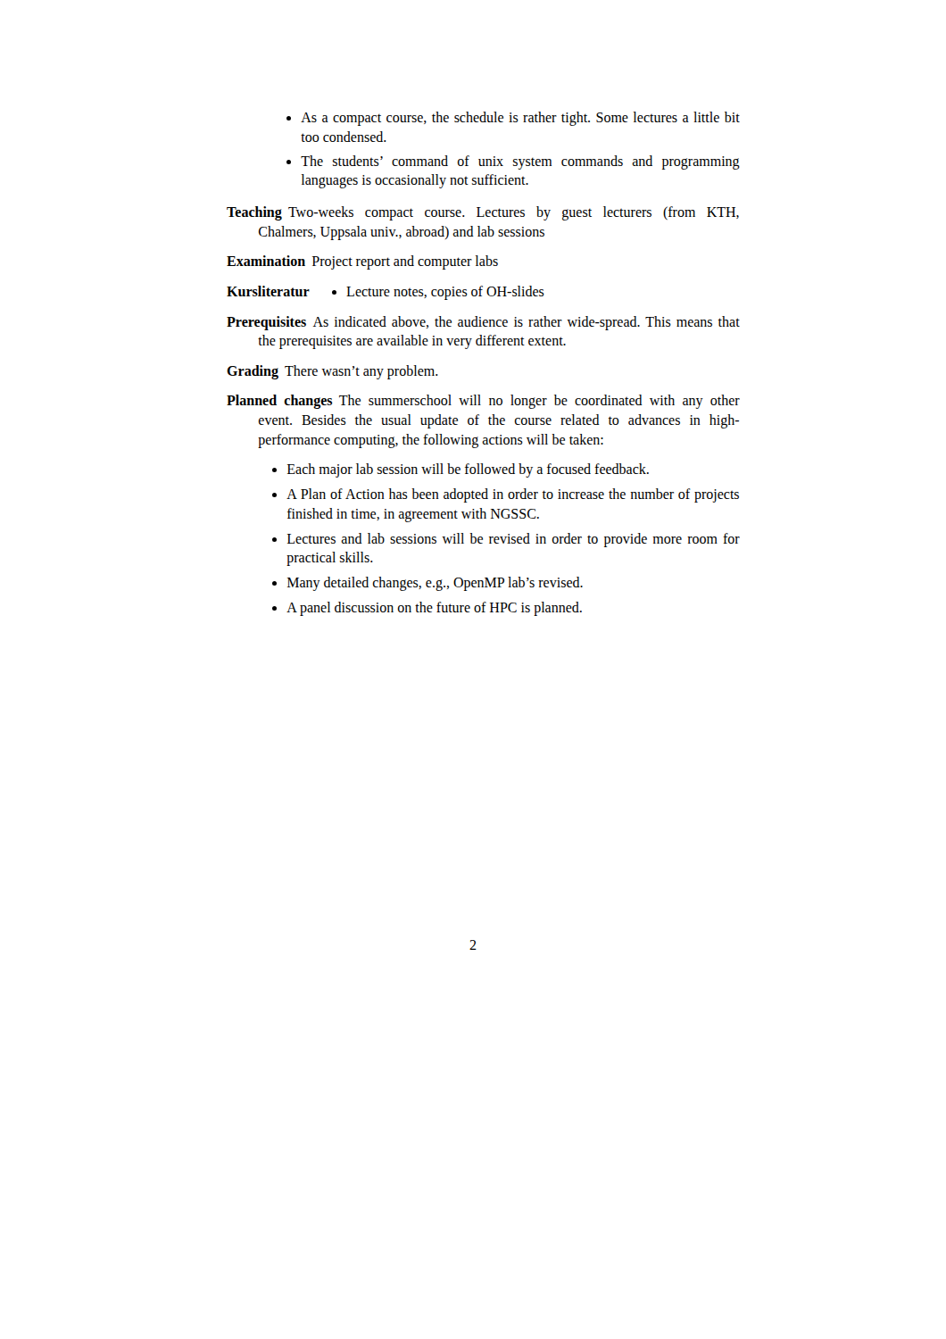As a compact course, the schedule is rather tight. Some lectures a little bit too condensed.
The students’ command of unix system commands and programming languages is occasionally not sufficient.
Teaching Two-weeks compact course. Lectures by guest lecturers (from KTH, Chalmers, Uppsala univ., abroad) and lab sessions
Examination Project report and computer labs
Kursliteratur
Lecture notes, copies of OH-slides
Prerequisites As indicated above, the audience is rather wide-spread. This means that the prerequisites are available in very different extent.
Grading There wasn’t any problem.
Planned changes The summerschool will no longer be coordinated with any other event. Besides the usual update of the course related to advances in high-performance computing, the following actions will be taken:
Each major lab session will be followed by a focused feedback.
A Plan of Action has been adopted in order to increase the number of projects finished in time, in agreement with NGSSC.
Lectures and lab sessions will be revised in order to provide more room for practical skills.
Many detailed changes, e.g., OpenMP lab’s revised.
A panel discussion on the future of HPC is planned.
2